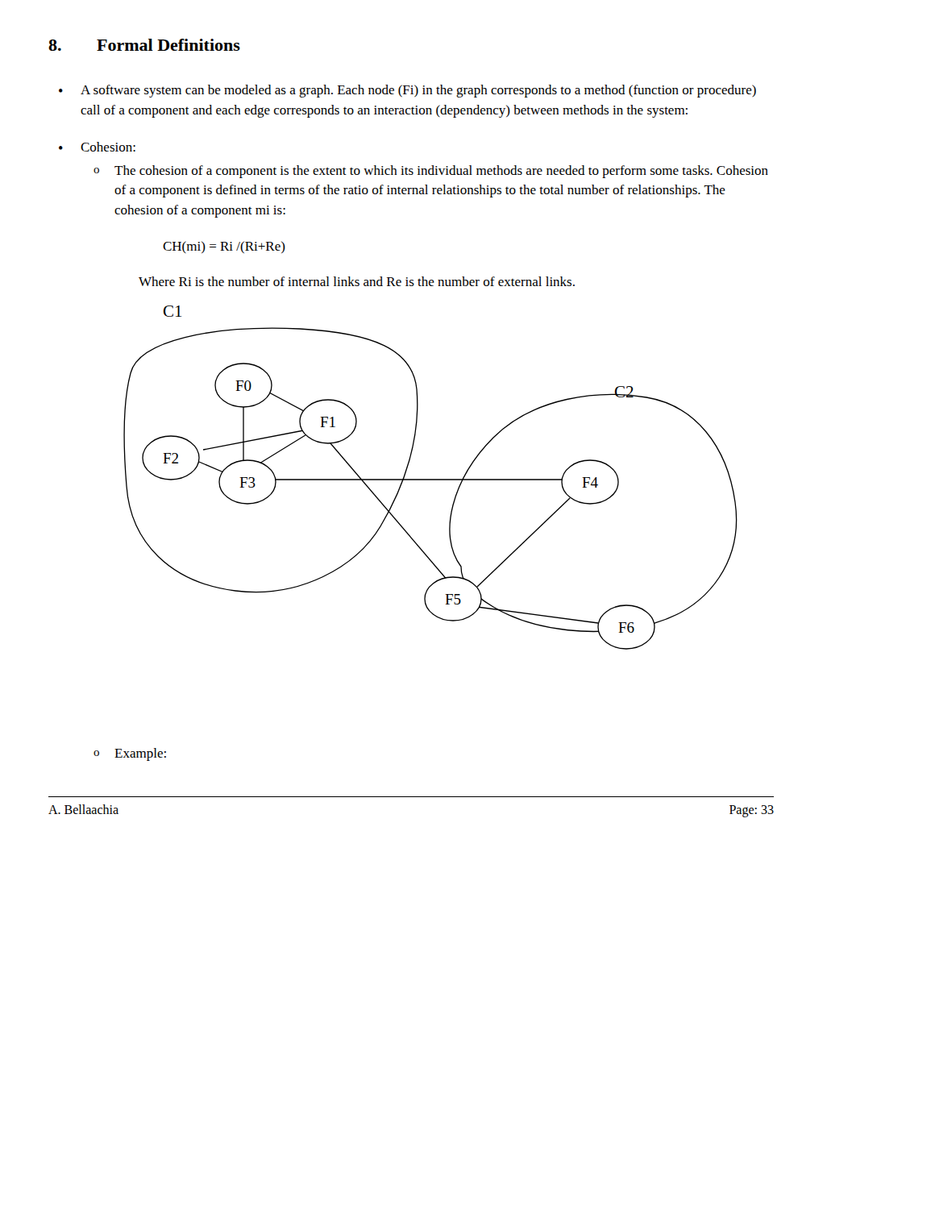8. Formal Definitions
A software system can be modeled as a graph. Each node (Fi) in the graph corresponds to a method (function or procedure) call of a component and each edge corresponds to an interaction (dependency) between methods in the system:
Cohesion:
The cohesion of a component is the extent to which its individual methods are needed to perform some tasks. Cohesion of a component is defined in terms of the ratio of internal relationships to the total number of relationships. The cohesion of a component mi is:
CH(mi) = Ri /(Ri+Re)
Where Ri is the number of internal links and Re is the number of external links.
C1 C2 F0 F1 F2 F3 F4 F5 F6
Example:
A. Bellaachia Page: 33